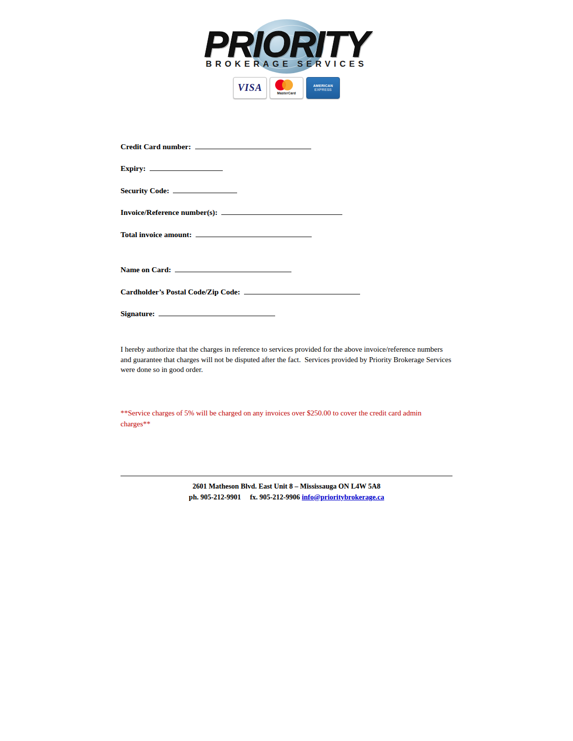PRIORITY
BROKERAGE SERVICES
VISA
MasterCard
AMERICAN EXPRESS
Credit Card number:
Expiry:
Security Code:
Invoice/Reference number(s):
Total invoice amount:
Name on Card:
Cardholder’s Postal Code/Zip Code:
Signature:
I hereby authorize that the charges in reference to services provided for the above invoice/reference numbers and guarantee that charges will not be disputed after the fact. Services provided by Priority Brokerage Services were done so in good order.
**Service charges of 5% will be charged on any invoices over $250.00 to cover the credit card admin charges**
2601 Matheson Blvd. East Unit 8 – Mississauga ON L4W 5A8
ph. 905-212-9901 fx. 905-212-9906 info@prioritybrokerage.ca